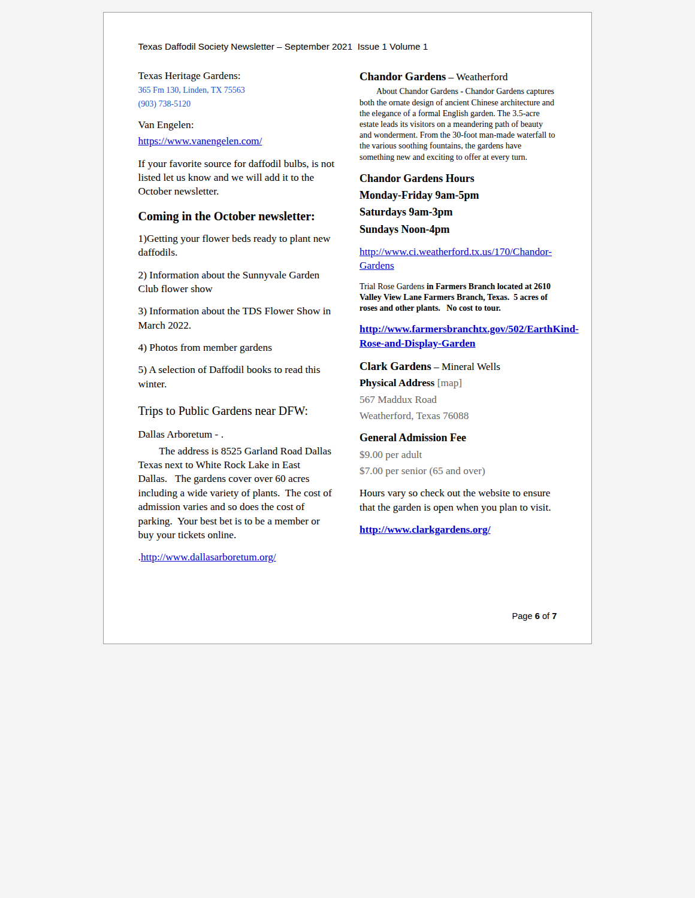Texas Daffodil Society Newsletter – September 2021 Issue 1 Volume 1
Texas Heritage Gardens:
365 Fm 130, Linden, TX 75563
(903) 738-5120
Van Engelen:
https://www.vanengelen.com/
If your favorite source for daffodil bulbs, is not listed let us know and we will add it to the October newsletter.
Coming in the October newsletter:
1)Getting your flower beds ready to plant new daffodils.
2) Information about the Sunnyvale Garden Club flower show
3) Information about the TDS Flower Show in March 2022.
4) Photos from member gardens
5) A selection of Daffodil books to read this winter.
Trips to Public Gardens near DFW:
Dallas Arboretum - .
The address is 8525 Garland Road Dallas Texas next to White Rock Lake in East Dallas. The gardens cover over 60 acres including a wide variety of plants. The cost of admission varies and so does the cost of parking. Your best bet is to be a member or buy your tickets online.
.http://www.dallasarboretum.org/
Chandor Gardens – Weatherford
About Chandor Gardens - Chandor Gardens captures both the ornate design of ancient Chinese architecture and the elegance of a formal English garden. The 3.5-acre estate leads its visitors on a meandering path of beauty and wonderment. From the 30-foot man-made waterfall to the various soothing fountains, the gardens have something new and exciting to offer at every turn.
Chandor Gardens Hours
Monday-Friday 9am-5pm
Saturdays 9am-3pm
Sundays Noon-4pm
http://www.ci.weatherford.tx.us/170/Chandor-Gardens
Trial Rose Gardens in Farmers Branch located at 2610 Valley View Lane Farmers Branch, Texas. 5 acres of roses and other plants. No cost to tour.
http://www.farmersbranchtx.gov/502/EarthKind-Rose-and-Display-Garden
Clark Gardens – Mineral Wells
Physical Address [map]
567 Maddux Road
Weatherford, Texas 76088
General Admission Fee
$9.00 per adult
$7.00 per senior (65 and over)
Hours vary so check out the website to ensure that the garden is open when you plan to visit.
http://www.clarkgardens.org/
Page 6 of 7